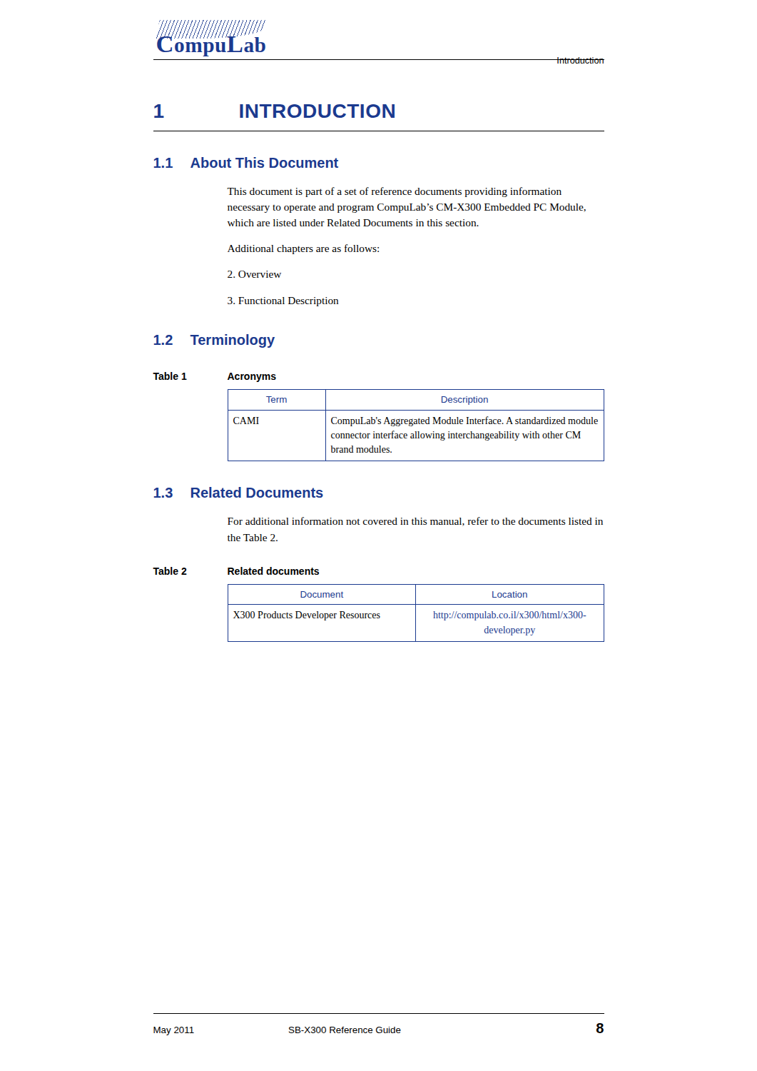CompuLab
Introduction
1 INTRODUCTION
1.1 About This Document
This document is part of a set of reference documents providing information necessary to operate and program CompuLab’s CM-X300 Embedded PC Module, which are listed under Related Documents in this section.
Additional chapters are as follows:
2. Overview
3. Functional Description
1.2 Terminology
Table 1 Acronyms
| Term | Description |
| --- | --- |
| CAMI | CompuLab's Aggregated Module Interface. A standardized module connector interface allowing interchangeability with other CM brand modules. |
1.3 Related Documents
For additional information not covered in this manual, refer to the documents listed in the Table 2.
Table 2 Related documents
| Document | Location |
| --- | --- |
| X300 Products Developer Resources | http://compulab.co.il/x300/html/x300-developer.py |
May 2011
SB-X300 Reference Guide
8